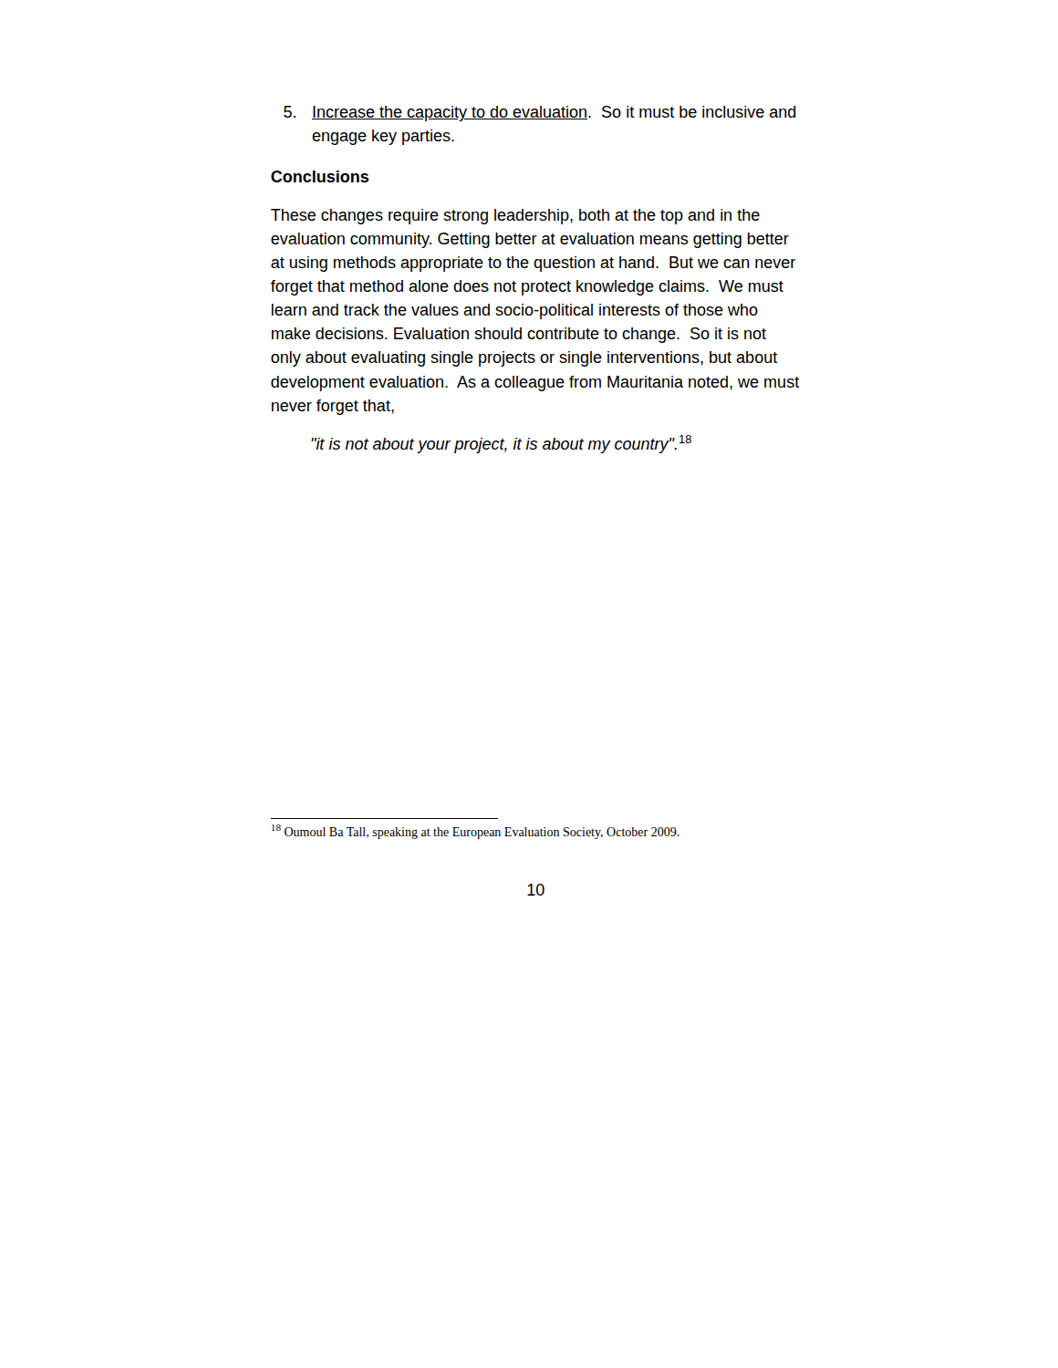Increase the capacity to do evaluation. So it must be inclusive and engage key parties.
Conclusions
These changes require strong leadership, both at the top and in the evaluation community. Getting better at evaluation means getting better at using methods appropriate to the question at hand. But we can never forget that method alone does not protect knowledge claims. We must learn and track the values and socio-political interests of those who make decisions. Evaluation should contribute to change. So it is not only about evaluating single projects or single interventions, but about development evaluation. As a colleague from Mauritania noted, we must never forget that,
"it is not about your project, it is about my country".18
18 Oumoul Ba Tall, speaking at the European Evaluation Society, October 2009.
10